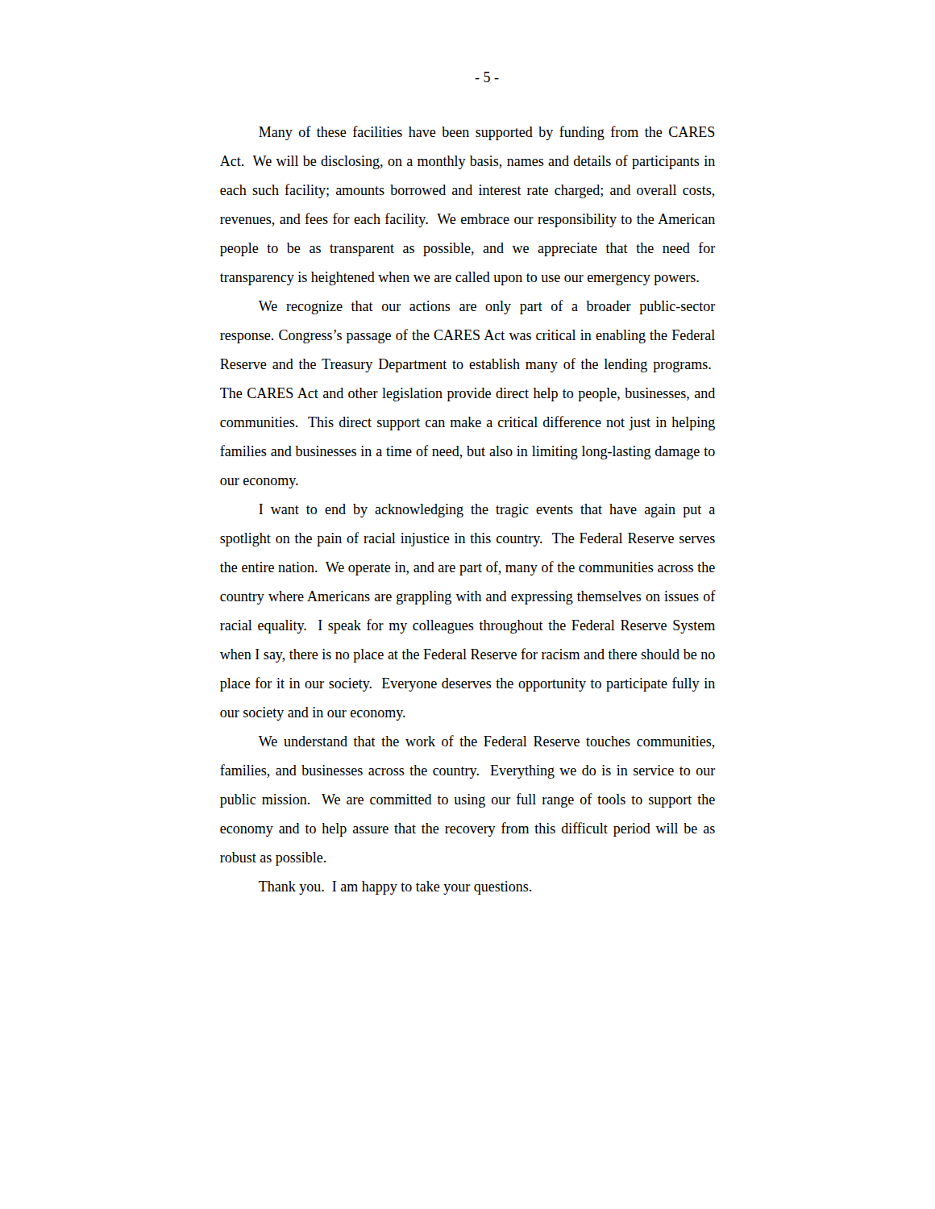- 5 -
Many of these facilities have been supported by funding from the CARES Act. We will be disclosing, on a monthly basis, names and details of participants in each such facility; amounts borrowed and interest rate charged; and overall costs, revenues, and fees for each facility. We embrace our responsibility to the American people to be as transparent as possible, and we appreciate that the need for transparency is heightened when we are called upon to use our emergency powers.
We recognize that our actions are only part of a broader public-sector response. Congress’s passage of the CARES Act was critical in enabling the Federal Reserve and the Treasury Department to establish many of the lending programs. The CARES Act and other legislation provide direct help to people, businesses, and communities. This direct support can make a critical difference not just in helping families and businesses in a time of need, but also in limiting long-lasting damage to our economy.
I want to end by acknowledging the tragic events that have again put a spotlight on the pain of racial injustice in this country. The Federal Reserve serves the entire nation. We operate in, and are part of, many of the communities across the country where Americans are grappling with and expressing themselves on issues of racial equality. I speak for my colleagues throughout the Federal Reserve System when I say, there is no place at the Federal Reserve for racism and there should be no place for it in our society. Everyone deserves the opportunity to participate fully in our society and in our economy.
We understand that the work of the Federal Reserve touches communities, families, and businesses across the country. Everything we do is in service to our public mission. We are committed to using our full range of tools to support the economy and to help assure that the recovery from this difficult period will be as robust as possible.
Thank you. I am happy to take your questions.